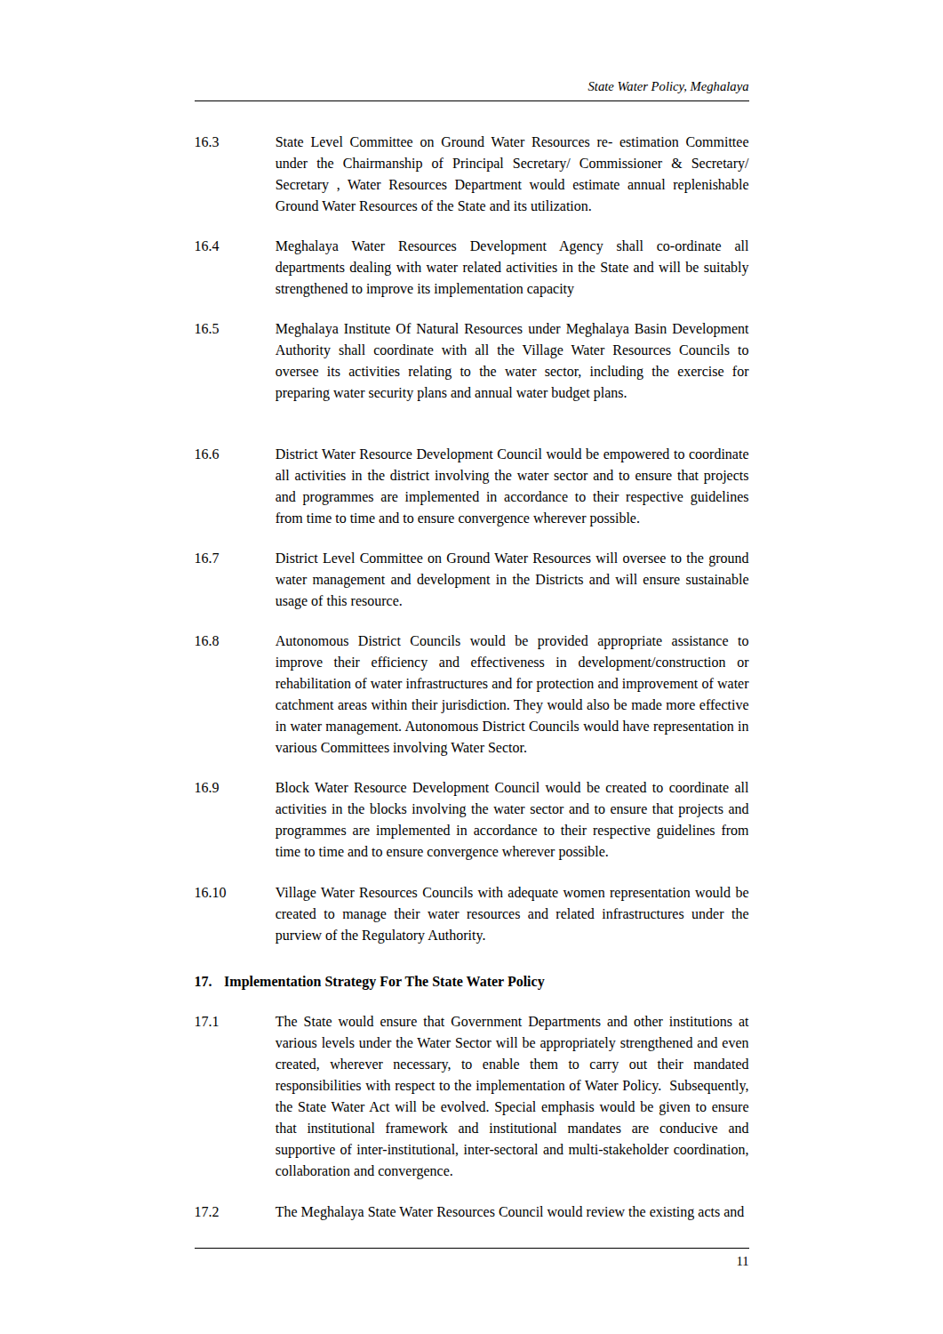State Water Policy, Meghalaya
16.3
State Level Committee on Ground Water Resources re- estimation Committee under the Chairmanship of Principal Secretary/ Commissioner & Secretary/ Secretary , Water Resources Department would estimate annual replenishable Ground Water Resources of the State and its utilization.
16.4
Meghalaya Water Resources Development Agency shall co-ordinate all departments dealing with water related activities in the State and will be suitably strengthened to improve its implementation capacity
16.5
Meghalaya Institute Of Natural Resources under Meghalaya Basin Development Authority shall coordinate with all the Village Water Resources Councils to oversee its activities relating to the water sector, including the exercise for preparing water security plans and annual water budget plans.
16.6
District Water Resource Development Council would be empowered to coordinate all activities in the district involving the water sector and to ensure that projects and programmes are implemented in accordance to their respective guidelines from time to time and to ensure convergence wherever possible.
16.7
District Level Committee on Ground Water Resources will oversee to the ground water management and development in the Districts and will ensure sustainable usage of this resource.
16.8
Autonomous District Councils would be provided appropriate assistance to improve their efficiency and effectiveness in development/construction or rehabilitation of water infrastructures and for protection and improvement of water catchment areas within their jurisdiction. They would also be made more effective in water management. Autonomous District Councils would have representation in various Committees involving Water Sector.
16.9
Block Water Resource Development Council would be created to coordinate all activities in the blocks involving the water sector and to ensure that projects and programmes are implemented in accordance to their respective guidelines from time to time and to ensure convergence wherever possible.
16.10
Village Water Resources Councils with adequate women representation would be created to manage their water resources and related infrastructures under the purview of the Regulatory Authority.
17. Implementation Strategy For The State Water Policy
17.1
The State would ensure that Government Departments and other institutions at various levels under the Water Sector will be appropriately strengthened and even created, wherever necessary, to enable them to carry out their mandated responsibilities with respect to the implementation of Water Policy. Subsequently, the State Water Act will be evolved. Special emphasis would be given to ensure that institutional framework and institutional mandates are conducive and supportive of inter-institutional, inter-sectoral and multi-stakeholder coordination, collaboration and convergence.
17.2
The Meghalaya State Water Resources Council would review the existing acts and
11